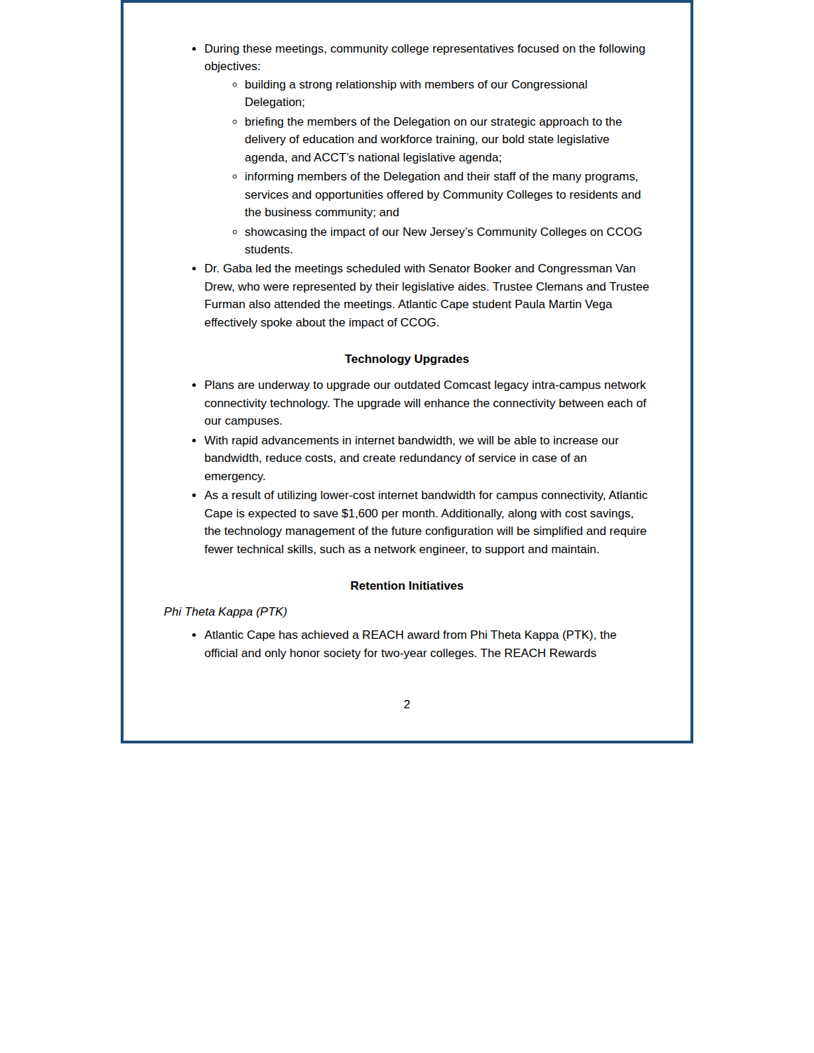During these meetings, community college representatives focused on the following objectives:
building a strong relationship with members of our Congressional Delegation;
briefing the members of the Delegation on our strategic approach to the delivery of education and workforce training, our bold state legislative agenda, and ACCT’s national legislative agenda;
informing members of the Delegation and their staff of the many programs, services and opportunities offered by Community Colleges to residents and the business community; and
showcasing the impact of our New Jersey’s Community Colleges on CCOG students.
Dr. Gaba led the meetings scheduled with Senator Booker and Congressman Van Drew, who were represented by their legislative aides. Trustee Clemans and Trustee Furman also attended the meetings. Atlantic Cape student Paula Martin Vega effectively spoke about the impact of CCOG.
Technology Upgrades
Plans are underway to upgrade our outdated Comcast legacy intra-campus network connectivity technology. The upgrade will enhance the connectivity between each of our campuses.
With rapid advancements in internet bandwidth, we will be able to increase our bandwidth, reduce costs, and create redundancy of service in case of an emergency.
As a result of utilizing lower-cost internet bandwidth for campus connectivity, Atlantic Cape is expected to save $1,600 per month. Additionally, along with cost savings, the technology management of the future configuration will be simplified and require fewer technical skills, such as a network engineer, to support and maintain.
Retention Initiatives
Phi Theta Kappa (PTK)
Atlantic Cape has achieved a REACH award from Phi Theta Kappa (PTK), the official and only honor society for two-year colleges. The REACH Rewards
2